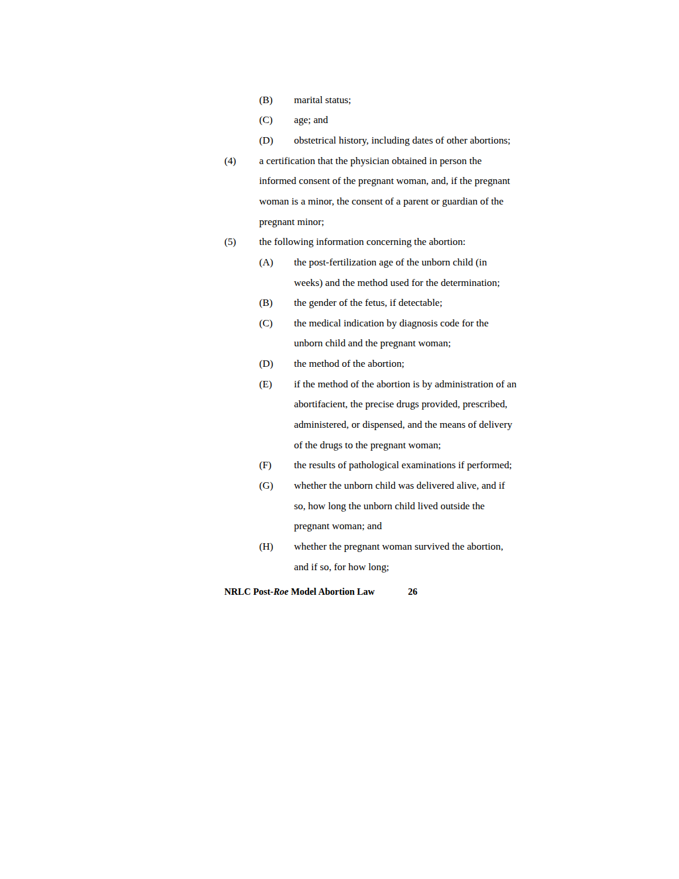(B) marital status;
(C) age; and
(D) obstetrical history, including dates of other abortions;
(4) a certification that the physician obtained in person the informed consent of the pregnant woman, and, if the pregnant woman is a minor, the consent of a parent or guardian of the pregnant minor;
(5) the following information concerning the abortion:
(A) the post-fertilization age of the unborn child (in weeks) and the method used for the determination;
(B) the gender of the fetus, if detectable;
(C) the medical indication by diagnosis code for the unborn child and the pregnant woman;
(D) the method of the abortion;
(E) if the method of the abortion is by administration of an abortifacient, the precise drugs provided, prescribed, administered, or dispensed, and the means of delivery of the drugs to the pregnant woman;
(F) the results of pathological examinations if performed;
(G) whether the unborn child was delivered alive, and if so, how long the unborn child lived outside the pregnant woman; and
(H) whether the pregnant woman survived the abortion, and if so, for how long;
NRLC Post-Roe Model Abortion Law 26